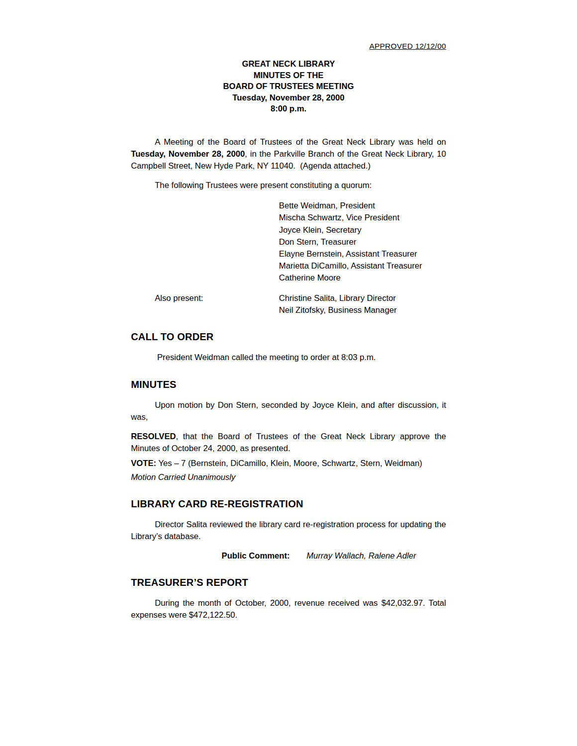APPROVED 12/12/00
GREAT NECK LIBRARY
MINUTES OF THE
BOARD OF TRUSTEES MEETING
Tuesday, November 28, 2000
8:00 p.m.
A Meeting of the Board of Trustees of the Great Neck Library was held on Tuesday, November 28, 2000, in the Parkville Branch of the Great Neck Library, 10 Campbell Street, New Hyde Park, NY 11040. (Agenda attached.)
The following Trustees were present constituting a quorum:
Bette Weidman, President Mischa Schwartz, Vice President Joyce Klein, Secretary Don Stern, Treasurer Elayne Bernstein, Assistant Treasurer Marietta DiCamillo, Assistant Treasurer Catherine Moore
Also present:
Christine Salita, Library Director
Neil Zitofsky, Business Manager
CALL TO ORDER
President Weidman called the meeting to order at 8:03 p.m.
MINUTES
Upon motion by Don Stern, seconded by Joyce Klein, and after discussion, it was,
RESOLVED, that the Board of Trustees of the Great Neck Library approve the Minutes of October 24, 2000, as presented.
VOTE: Yes – 7 (Bernstein, DiCamillo, Klein, Moore, Schwartz, Stern, Weidman)
Motion Carried Unanimously
LIBRARY CARD RE-REGISTRATION
Director Salita reviewed the library card re-registration process for updating the Library’s database.
Public Comment: Murray Wallach, Ralene Adler
TREASURER’S REPORT
During the month of October, 2000, revenue received was $42,032.97. Total expenses were $472,122.50.